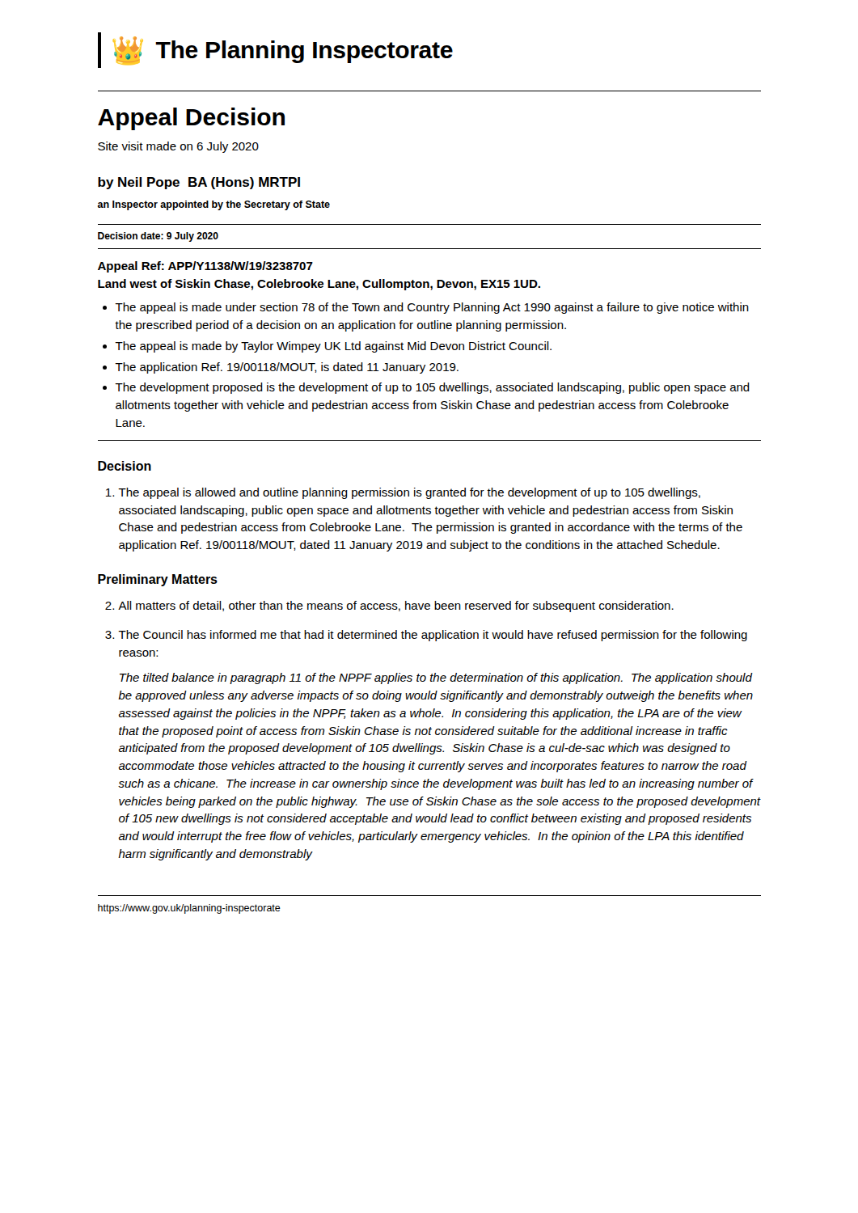👑
The Planning Inspectorate
Appeal Decision
Site visit made on 6 July 2020
by Neil Pope BA (Hons) MRTPI
an Inspector appointed by the Secretary of State
Decision date: 9 July 2020
Appeal Ref: APP/Y1138/W/19/3238707
Land west of Siskin Chase, Colebrooke Lane, Cullompton, Devon, EX15 1UD.
The appeal is made under section 78 of the Town and Country Planning Act 1990 against a failure to give notice within the prescribed period of a decision on an application for outline planning permission.
The appeal is made by Taylor Wimpey UK Ltd against Mid Devon District Council.
The application Ref. 19/00118/MOUT, is dated 11 January 2019.
The development proposed is the development of up to 105 dwellings, associated landscaping, public open space and allotments together with vehicle and pedestrian access from Siskin Chase and pedestrian access from Colebrooke Lane.
Decision
The appeal is allowed and outline planning permission is granted for the development of up to 105 dwellings, associated landscaping, public open space and allotments together with vehicle and pedestrian access from Siskin Chase and pedestrian access from Colebrooke Lane. The permission is granted in accordance with the terms of the application Ref. 19/00118/MOUT, dated 11 January 2019 and subject to the conditions in the attached Schedule.
Preliminary Matters
All matters of detail, other than the means of access, have been reserved for subsequent consideration.
The Council has informed me that had it determined the application it would have refused permission for the following reason:
The tilted balance in paragraph 11 of the NPPF applies to the determination of this application. The application should be approved unless any adverse impacts of so doing would significantly and demonstrably outweigh the benefits when assessed against the policies in the NPPF, taken as a whole. In considering this application, the LPA are of the view that the proposed point of access from Siskin Chase is not considered suitable for the additional increase in traffic anticipated from the proposed development of 105 dwellings. Siskin Chase is a cul-de-sac which was designed to accommodate those vehicles attracted to the housing it currently serves and incorporates features to narrow the road such as a chicane. The increase in car ownership since the development was built has led to an increasing number of vehicles being parked on the public highway. The use of Siskin Chase as the sole access to the proposed development of 105 new dwellings is not considered acceptable and would lead to conflict between existing and proposed residents and would interrupt the free flow of vehicles, particularly emergency vehicles. In the opinion of the LPA this identified harm significantly and demonstrably
https://www.gov.uk/planning-inspectorate